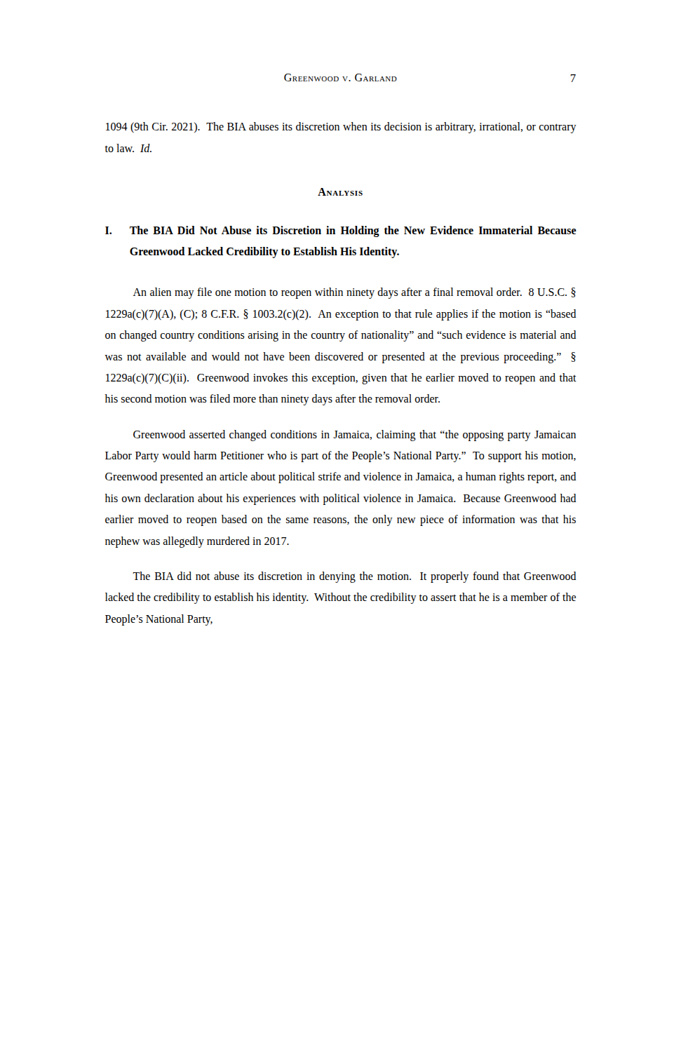Greenwood v. Garland 7
1094 (9th Cir. 2021). The BIA abuses its discretion when its decision is arbitrary, irrational, or contrary to law. Id.
Analysis
I. The BIA Did Not Abuse its Discretion in Holding the New Evidence Immaterial Because Greenwood Lacked Credibility to Establish His Identity.
An alien may file one motion to reopen within ninety days after a final removal order. 8 U.S.C. § 1229a(c)(7)(A), (C); 8 C.F.R. § 1003.2(c)(2). An exception to that rule applies if the motion is “based on changed country conditions arising in the country of nationality” and “such evidence is material and was not available and would not have been discovered or presented at the previous proceeding.” § 1229a(c)(7)(C)(ii). Greenwood invokes this exception, given that he earlier moved to reopen and that his second motion was filed more than ninety days after the removal order.
Greenwood asserted changed conditions in Jamaica, claiming that “the opposing party Jamaican Labor Party would harm Petitioner who is part of the People’s National Party.” To support his motion, Greenwood presented an article about political strife and violence in Jamaica, a human rights report, and his own declaration about his experiences with political violence in Jamaica. Because Greenwood had earlier moved to reopen based on the same reasons, the only new piece of information was that his nephew was allegedly murdered in 2017.
The BIA did not abuse its discretion in denying the motion. It properly found that Greenwood lacked the credibility to establish his identity. Without the credibility to assert that he is a member of the People’s National Party,